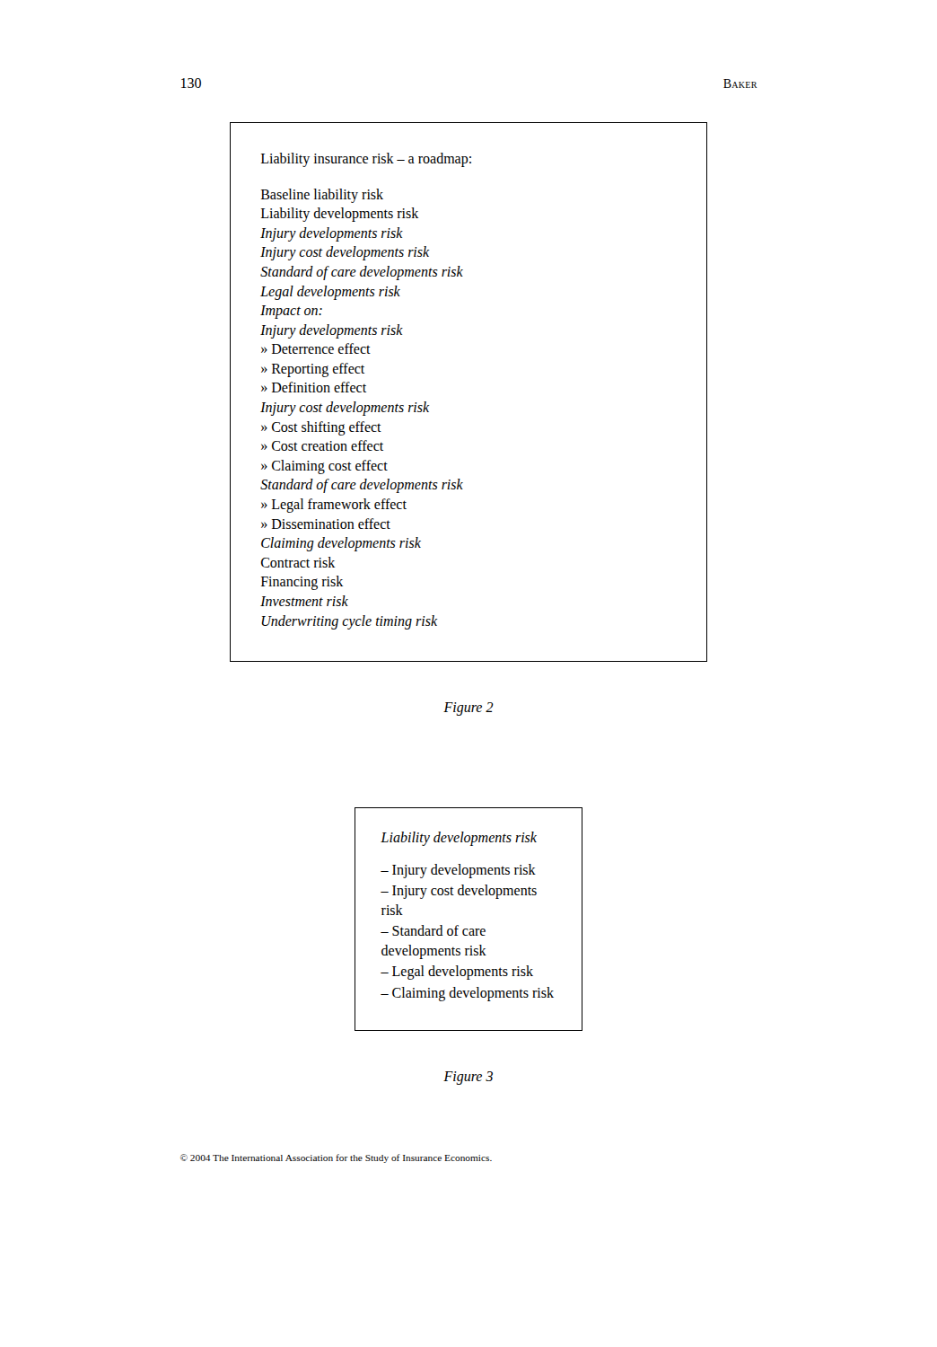130 Baker
Liability insurance risk – a roadmap:
Baseline liability risk
Liability developments risk
Injury developments risk
Injury cost developments risk
Standard of care developments risk
Legal developments risk
Impact on:
Injury developments risk
» Deterrence effect
» Reporting effect
» Definition effect
Injury cost developments risk
» Cost shifting effect
» Cost creation effect
» Claiming cost effect
Standard of care developments risk
» Legal framework effect
» Dissemination effect
Claiming developments risk
Contract risk
Financing risk
Investment risk
Underwriting cycle timing risk
Figure 2
Liability developments risk
– Injury developments risk
– Injury cost developments risk
– Standard of care developments risk
– Legal developments risk
– Claiming developments risk
Figure 3
© 2004 The International Association for the Study of Insurance Economics.